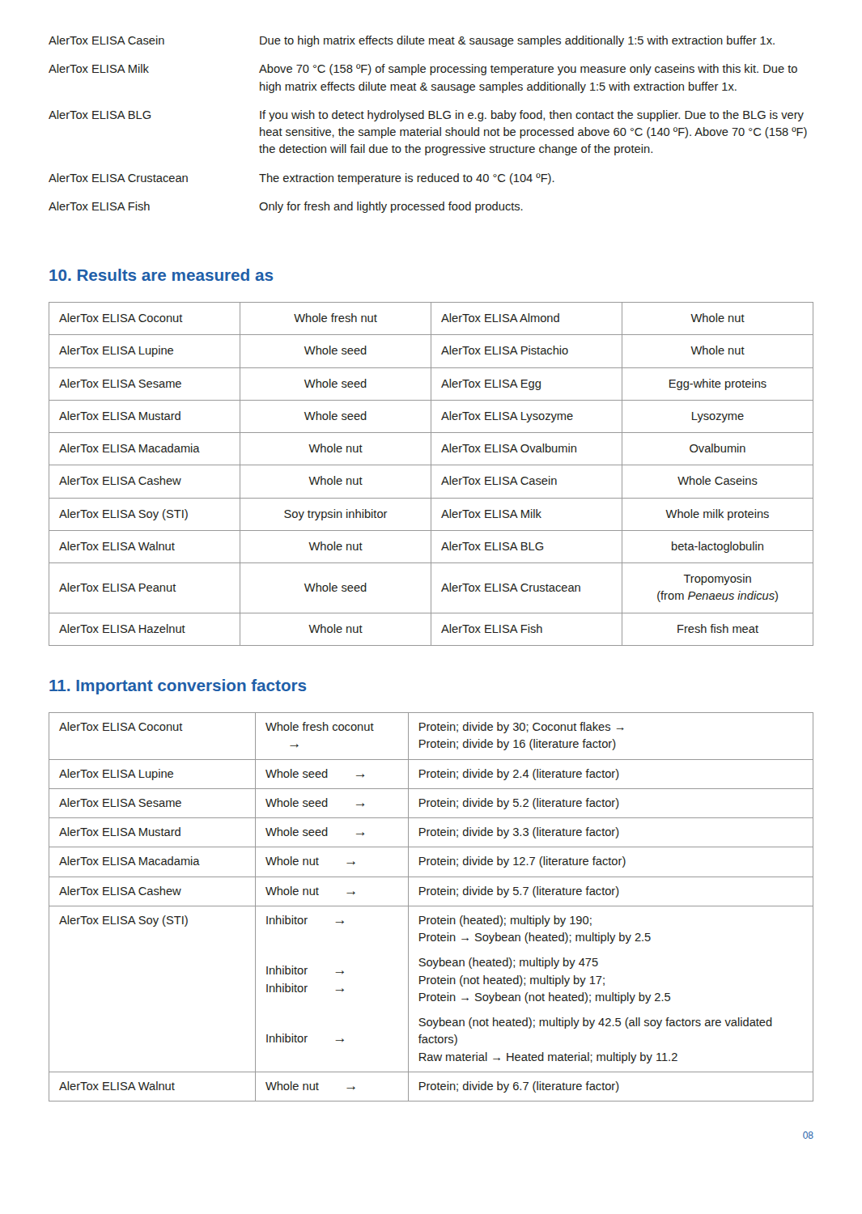AlerTox ELISA Casein
Due to high matrix effects dilute meat & sausage samples additionally 1:5 with extraction buffer 1x.
AlerTox ELISA Milk
Above 70 °C (158 ºF) of sample processing temperature you measure only caseins with this kit. Due to high matrix effects dilute meat & sausage samples additionally 1:5 with extraction buffer 1x.
AlerTox ELISA BLG
If you wish to detect hydrolysed BLG in e.g. baby food, then contact the supplier. Due to the BLG is very heat sensitive, the sample material should not be processed above 60 °C (140 ºF). Above 70 °C (158 ºF) the detection will fail due to the progressive structure change of the protein.
AlerTox ELISA Crustacean
The extraction temperature is reduced to 40 °C (104 ºF).
AlerTox ELISA Fish
Only for fresh and lightly processed food products.
10. Results are measured as
| AlerTox ELISA Coconut | Whole fresh nut | AlerTox ELISA Almond | Whole nut |
| AlerTox ELISA Lupine | Whole seed | AlerTox ELISA Pistachio | Whole nut |
| AlerTox ELISA Sesame | Whole seed | AlerTox ELISA Egg | Egg-white proteins |
| AlerTox ELISA Mustard | Whole seed | AlerTox ELISA Lysozyme | Lysozyme |
| AlerTox ELISA Macadamia | Whole nut | AlerTox ELISA Ovalbumin | Ovalbumin |
| AlerTox ELISA Cashew | Whole nut | AlerTox ELISA Casein | Whole Caseins |
| AlerTox ELISA Soy (STI) | Soy trypsin inhibitor | AlerTox ELISA Milk | Whole milk proteins |
| AlerTox ELISA Walnut | Whole nut | AlerTox ELISA BLG | beta-lactoglobulin |
| AlerTox ELISA Peanut | Whole seed | AlerTox ELISA Crustacean | Tropomyosin (from Penaeus indicus ) |
| AlerTox ELISA Hazelnut | Whole nut | AlerTox ELISA Fish | Fresh fish meat |
11. Important conversion factors
| AlerTox ELISA Coconut | Whole fresh coconut | Protein; divide by 30; Coconut flakes Protein; divide by 16 (literature factor) |
| AlerTox ELISA Lupine | Whole seed | Protein; divide by 2.4 (literature factor) |
| AlerTox ELISA Sesame | Whole seed | Protein; divide by 5.2 (literature factor) |
| AlerTox ELISA Mustard | Whole seed | Protein; divide by 3.3 (literature factor) |
| AlerTox ELISA Macadamia | Whole nut | Protein; divide by 12.7 (literature factor) |
| AlerTox ELISA Cashew | Whole nut | Protein; divide by 5.7 (literature factor) |
| AlerTox ELISA Soy (STI) | Inhibitor Inhibitor Inhibitor Inhibitor | Protein (heated); multiply by 190; Protein Soybean (heated); multiply by 2.5 Soybean (heated); multiply by 475 Protein (not heated); multiply by 17; Protein Soybean (not heated); multiply by 2.5 Soybean (not heated); multiply by 42.5 (all soy factors are validated factors) Raw material Heated material; multiply by 11.2 |
| AlerTox ELISA Walnut | Whole nut | Protein; divide by 6.7 (literature factor) |
08